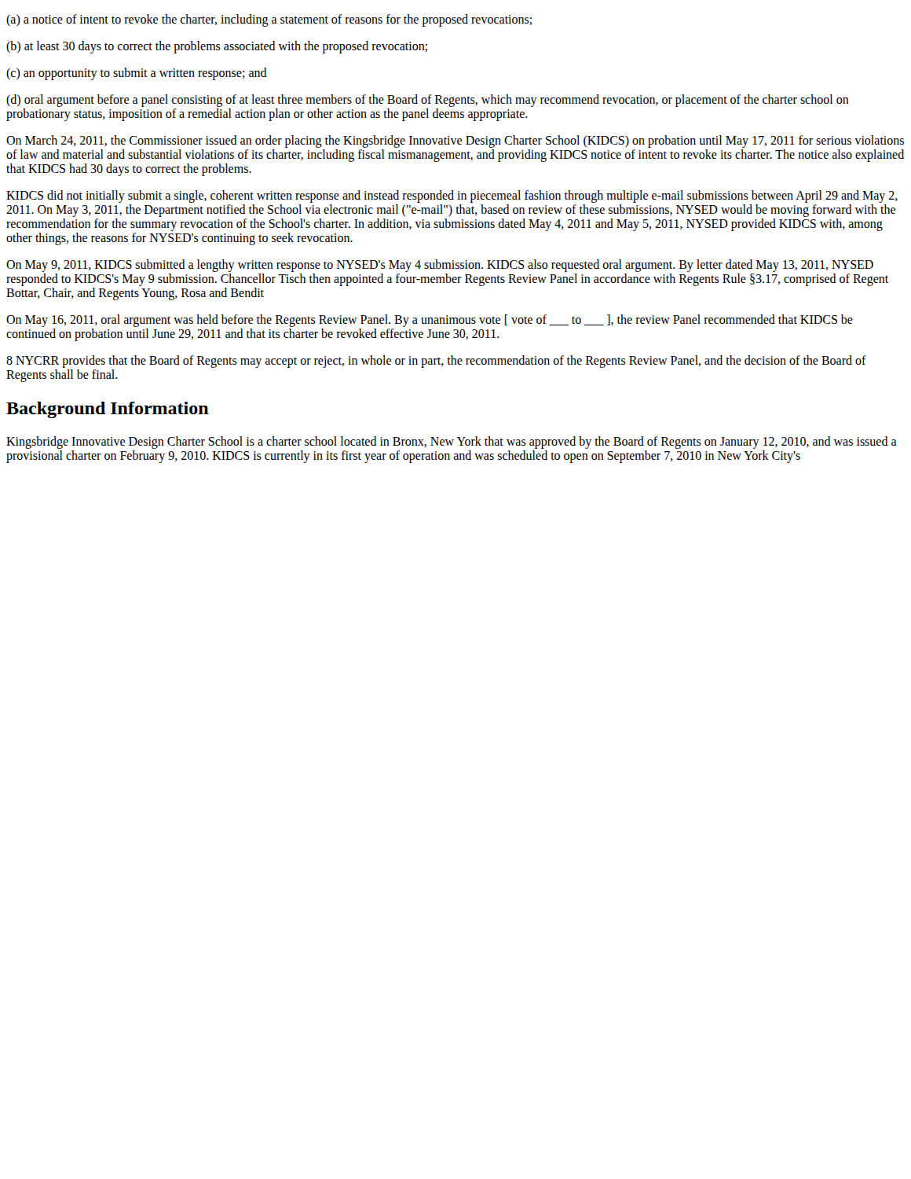(a) a notice of intent to revoke the charter, including a statement of reasons for the proposed revocations;
(b) at least 30 days to correct the problems associated with the proposed revocation;
(c) an opportunity to submit a written response; and
(d) oral argument before a panel consisting of at least three members of the Board of Regents, which may recommend revocation, or placement of the charter school on probationary status, imposition of a remedial action plan or other action as the panel deems appropriate.
On March 24, 2011, the Commissioner issued an order placing the Kingsbridge Innovative Design Charter School (KIDCS) on probation until May 17, 2011 for serious violations of law and material and substantial violations of its charter, including fiscal mismanagement, and providing KIDCS notice of intent to revoke its charter. The notice also explained that KIDCS had 30 days to correct the problems.
KIDCS did not initially submit a single, coherent written response and instead responded in piecemeal fashion through multiple e-mail submissions between April 29 and May 2, 2011. On May 3, 2011, the Department notified the School via electronic mail ("e-mail") that, based on review of these submissions, NYSED would be moving forward with the recommendation for the summary revocation of the School's charter. In addition, via submissions dated May 4, 2011 and May 5, 2011, NYSED provided KIDCS with, among other things, the reasons for NYSED's continuing to seek revocation.
On May 9, 2011, KIDCS submitted a lengthy written response to NYSED's May 4 submission. KIDCS also requested oral argument. By letter dated May 13, 2011, NYSED responded to KIDCS's May 9 submission. Chancellor Tisch then appointed a four-member Regents Review Panel in accordance with Regents Rule §3.17, comprised of Regent Bottar, Chair, and Regents Young, Rosa and Bendit
On May 16, 2011, oral argument was held before the Regents Review Panel. By a unanimous vote [ vote of ___ to ___ ], the review Panel recommended that KIDCS be continued on probation until June 29, 2011 and that its charter be revoked effective June 30, 2011.
8 NYCRR provides that the Board of Regents may accept or reject, in whole or in part, the recommendation of the Regents Review Panel, and the decision of the Board of Regents shall be final.
Background Information
Kingsbridge Innovative Design Charter School is a charter school located in Bronx, New York that was approved by the Board of Regents on January 12, 2010, and was issued a provisional charter on February 9, 2010. KIDCS is currently in its first year of operation and was scheduled to open on September 7, 2010 in New York City's